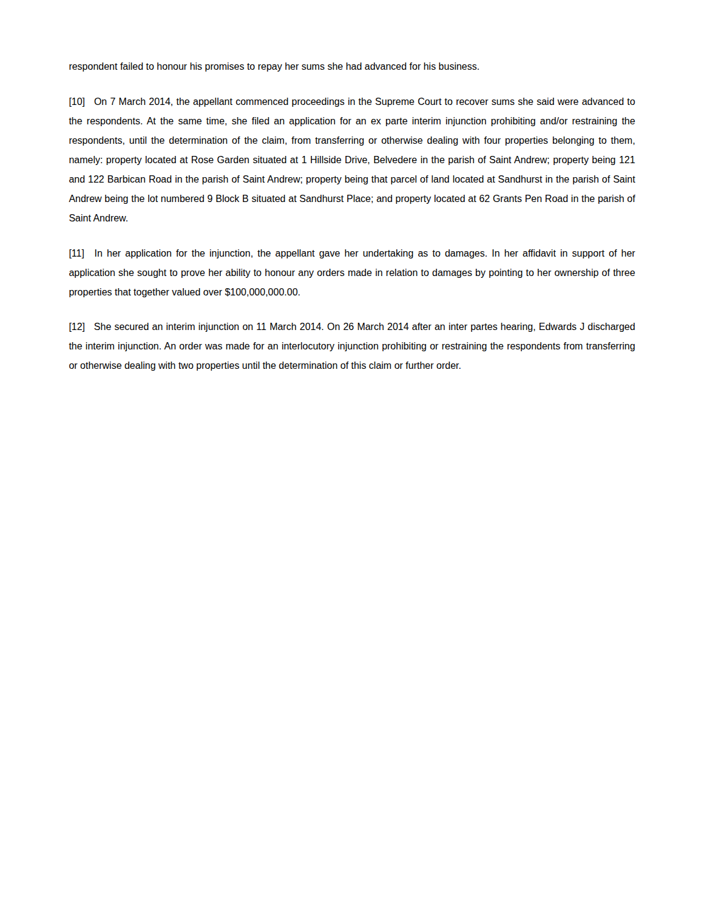respondent failed to honour his promises to repay her sums she had advanced for his business.
[10] On 7 March 2014, the appellant commenced proceedings in the Supreme Court to recover sums she said were advanced to the respondents. At the same time, she filed an application for an ex parte interim injunction prohibiting and/or restraining the respondents, until the determination of the claim, from transferring or otherwise dealing with four properties belonging to them, namely: property located at Rose Garden situated at 1 Hillside Drive, Belvedere in the parish of Saint Andrew; property being 121 and 122 Barbican Road in the parish of Saint Andrew; property being that parcel of land located at Sandhurst in the parish of Saint Andrew being the lot numbered 9 Block B situated at Sandhurst Place; and property located at 62 Grants Pen Road in the parish of Saint Andrew.
[11] In her application for the injunction, the appellant gave her undertaking as to damages. In her affidavit in support of her application she sought to prove her ability to honour any orders made in relation to damages by pointing to her ownership of three properties that together valued over $100,000,000.00.
[12] She secured an interim injunction on 11 March 2014. On 26 March 2014 after an inter partes hearing, Edwards J discharged the interim injunction. An order was made for an interlocutory injunction prohibiting or restraining the respondents from transferring or otherwise dealing with two properties until the determination of this claim or further order.